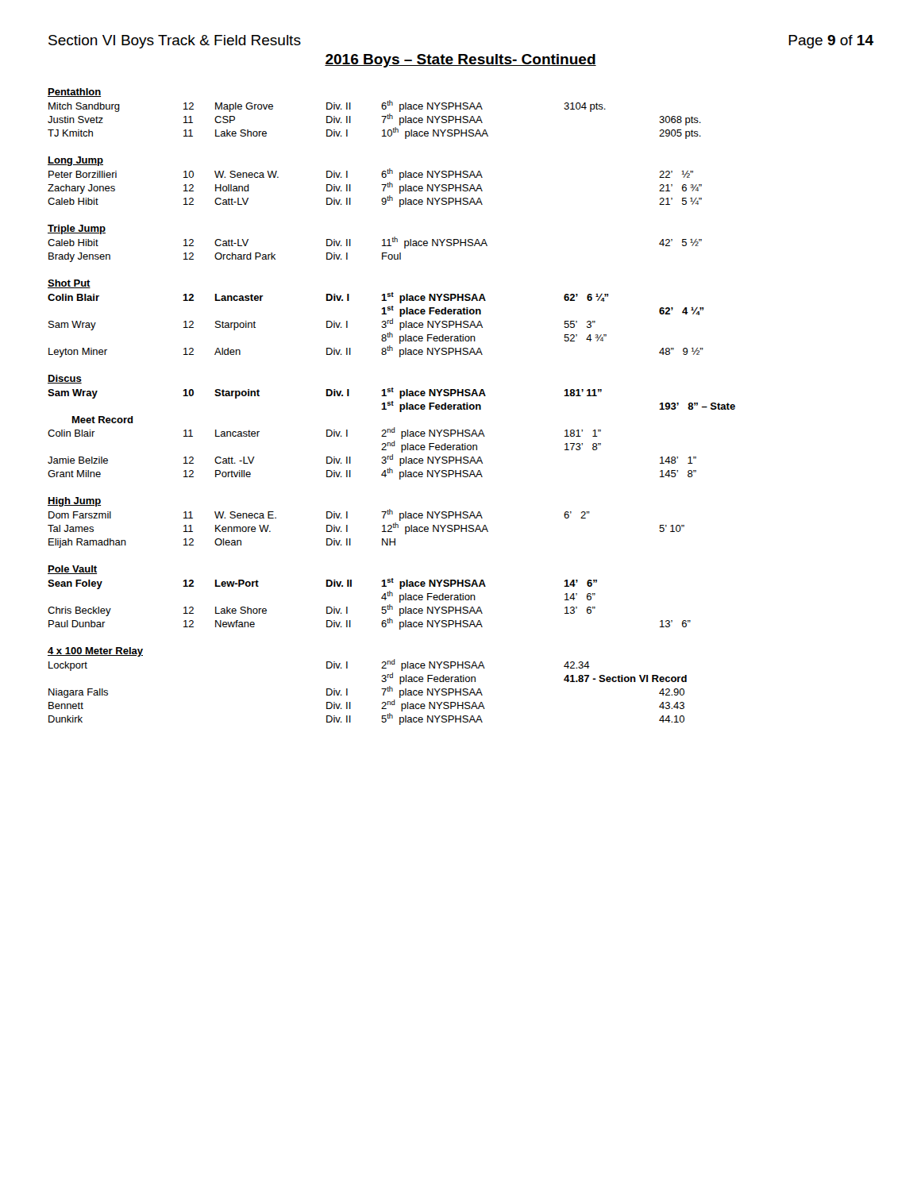Section VI Boys Track & Field Results Page 9 of 14
2016 Boys – State Results- Continued
Pentathlon
| Mitch Sandburg | 12 | Maple Grove | Div. II | 6 th place NYSPHSAA | 3104 pts. | |
| Justin Svetz | 11 | CSP | Div. II | 7 th place NYSPHSAA | | 3068 pts. |
| TJ Kmitch | 11 | Lake Shore | Div. I | 10 th place NYSPHSAA | | 2905 pts. |
Long Jump
| Peter Borzillieri | 10 | W. Seneca W. | Div. I | 6 th place NYSPHSAA | | 22’ ½” |
| Zachary Jones | 12 | Holland | Div. II | 7 th place NYSPHSAA | | 21’ 6 ¾” |
| Caleb Hibit | 12 | Catt-LV | Div. II | 9 th place NYSPHSAA | | 21’ 5 ¼” |
Triple Jump
| Caleb Hibit | 12 | Catt-LV | Div. II | 11 th place NYSPHSAA | | 42’ 5 ½” |
| Brady Jensen | 12 | Orchard Park | Div. I | Foul | | |
Shot Put
| Colin Blair | 12 | Lancaster | Div. I | 1 st place NYSPHSAA | 62’ 6 ¼” | |
| | | | | 1 st place Federation | | 62’ 4 ¼” |
| Sam Wray | 12 | Starpoint | Div. I | 3 rd place NYSPHSAA | 55’ 3” | |
| | | | | 8 th place Federation | 52’ 4 ¾” | |
| Leyton Miner | 12 | Alden | Div. II | 8 th place NYSPHSAA | | 48” 9 ½” |
Discus
| Sam Wray | 10 | Starpoint | Div. I | 1 st place NYSPHSAA | 181’ 11” | |
| | | | | 1 st place Federation | | 193’ 8” – State |
| Meet Record |
| Colin Blair | 11 | Lancaster | Div. I | 2 nd place NYSPHSAA | 181’ 1” | |
| | | | | 2 nd place Federation | 173’ 8” | |
| Jamie Belzile | 12 | Catt. -LV | Div. II | 3 rd place NYSPHSAA | | 148’ 1” |
| Grant Milne | 12 | Portville | Div. II | 4 th place NYSPHSAA | | 145’ 8” |
High Jump
| Dom Farszmil | 11 | W. Seneca E. | Div. I | 7 th place NYSPHSAA | 6’ 2” | |
| Tal James | 11 | Kenmore W. | Div. I | 12 th place NYSPHSAA | | 5’ 10” |
| Elijah Ramadhan | 12 | Olean | Div. II | NH | | |
Pole Vault
| Sean Foley | 12 | Lew-Port | Div. II | 1 st place NYSPHSAA | 14’ 6” | |
| | | | | 4 th place Federation | 14’ 6” | |
| Chris Beckley | 12 | Lake Shore | Div. I | 5 th place NYSPHSAA | 13’ 6” | |
| Paul Dunbar | 12 | Newfane | Div. II | 6 th place NYSPHSAA | | 13’ 6” |
4 x 100 Meter Relay
| Lockport | | | Div. I | 2 nd place NYSPHSAA | 42.34 | |
| | | | | 3 rd place Federation | 41.87 - Section VI Record |
| Niagara Falls | | | Div. I | 7 th place NYSPHSAA | | 42.90 |
| Bennett | | | Div. II | 2 nd place NYSPHSAA | | 43.43 |
| Dunkirk | | | Div. II | 5 th place NYSPHSAA | | 44.10 |